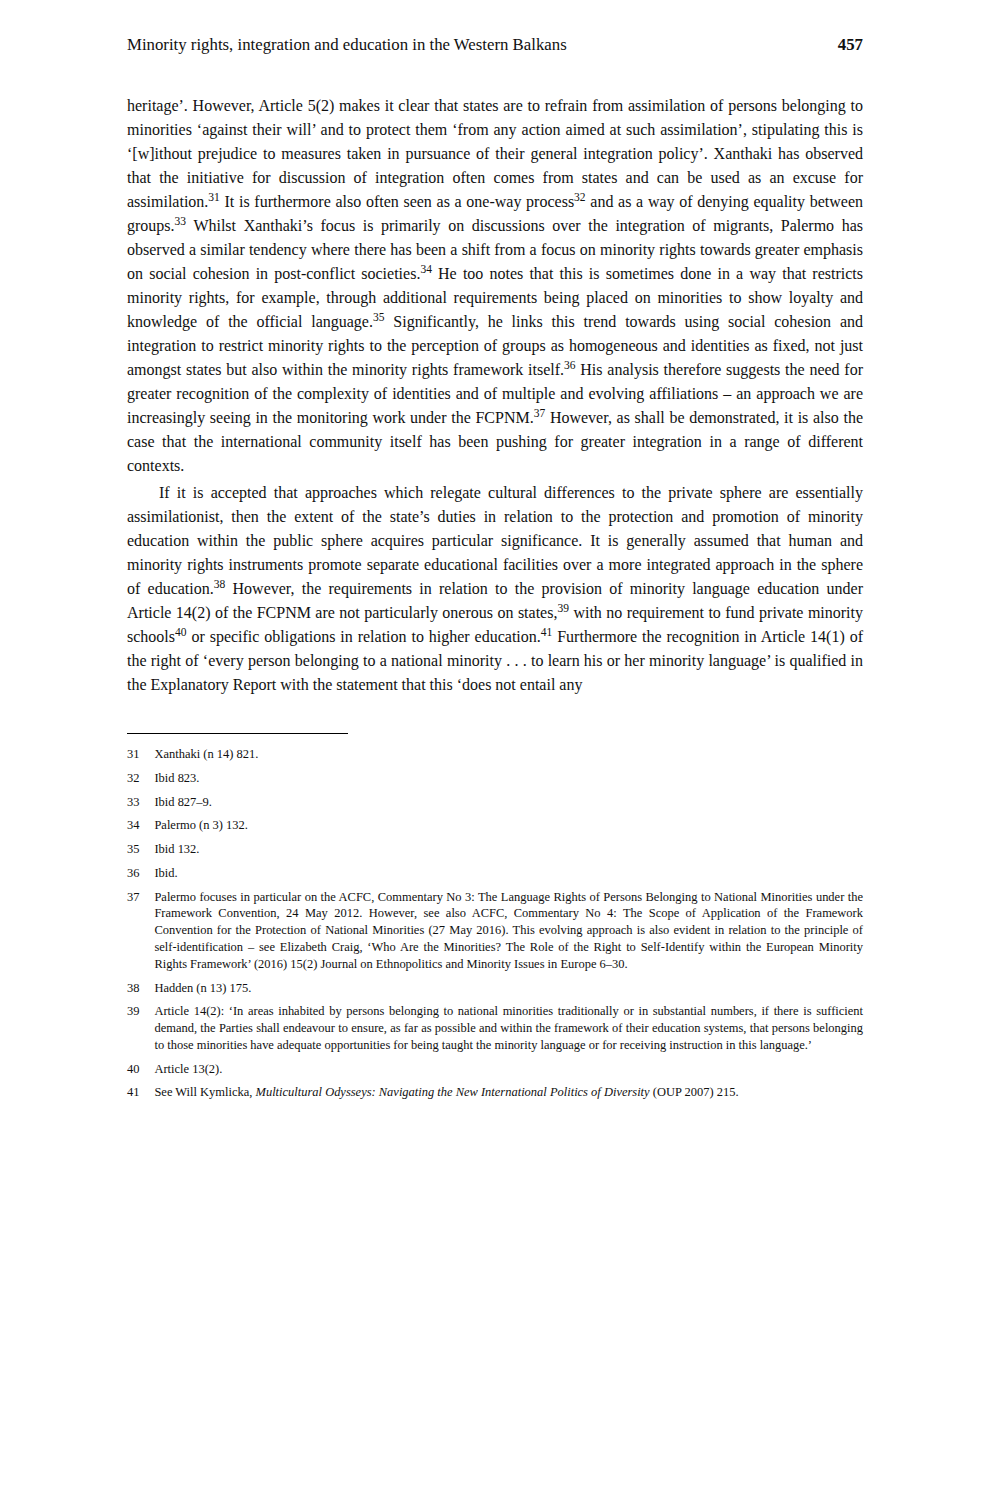Minority rights, integration and education in the Western Balkans 457
heritage’. However, Article 5(2) makes it clear that states are to refrain from assimilation of persons belonging to minorities ‘against their will’ and to protect them ‘from any action aimed at such assimilation’, stipulating this is ‘[w]ithout prejudice to measures taken in pursuance of their general integration policy’. Xanthaki has observed that the initiative for discussion of integration often comes from states and can be used as an excuse for assimilation.31 It is furthermore also often seen as a one-way process32 and as a way of denying equality between groups.33 Whilst Xanthaki’s focus is primarily on discussions over the integration of migrants, Palermo has observed a similar tendency where there has been a shift from a focus on minority rights towards greater emphasis on social cohesion in post-conflict societies.34 He too notes that this is sometimes done in a way that restricts minority rights, for example, through additional requirements being placed on minorities to show loyalty and knowledge of the official language.35 Significantly, he links this trend towards using social cohesion and integration to restrict minority rights to the perception of groups as homogeneous and identities as fixed, not just amongst states but also within the minority rights framework itself.36 His analysis therefore suggests the need for greater recognition of the complexity of identities and of multiple and evolving affiliations – an approach we are increasingly seeing in the monitoring work under the FCPNM.37 However, as shall be demonstrated, it is also the case that the international community itself has been pushing for greater integration in a range of different contexts.
If it is accepted that approaches which relegate cultural differences to the private sphere are essentially assimilationist, then the extent of the state’s duties in relation to the protection and promotion of minority education within the public sphere acquires particular significance. It is generally assumed that human and minority rights instruments promote separate educational facilities over a more integrated approach in the sphere of education.38 However, the requirements in relation to the provision of minority language education under Article 14(2) of the FCPNM are not particularly onerous on states,39 with no requirement to fund private minority schools40 or specific obligations in relation to higher education.41 Furthermore the recognition in Article 14(1) of the right of ‘every person belonging to a national minority . . . to learn his or her minority language’ is qualified in the Explanatory Report with the statement that this ‘does not entail any
31 Xanthaki (n 14) 821.
32 Ibid 823.
33 Ibid 827–9.
34 Palermo (n 3) 132.
35 Ibid 132.
36 Ibid.
37 Palermo focuses in particular on the ACFC, Commentary No 3: The Language Rights of Persons Belonging to National Minorities under the Framework Convention, 24 May 2012. However, see also ACFC, Commentary No 4: The Scope of Application of the Framework Convention for the Protection of National Minorities (27 May 2016). This evolving approach is also evident in relation to the principle of self-identification – see Elizabeth Craig, ‘Who Are the Minorities? The Role of the Right to Self-Identify within the European Minority Rights Framework’ (2016) 15(2) Journal on Ethnopolitics and Minority Issues in Europe 6–30.
38 Hadden (n 13) 175.
39 Article 14(2): ‘In areas inhabited by persons belonging to national minorities traditionally or in substantial numbers, if there is sufficient demand, the Parties shall endeavour to ensure, as far as possible and within the framework of their education systems, that persons belonging to those minorities have adequate opportunities for being taught the minority language or for receiving instruction in this language.’
40 Article 13(2).
41 See Will Kymlicka, Multicultural Odysseys: Navigating the New International Politics of Diversity (OUP 2007) 215.